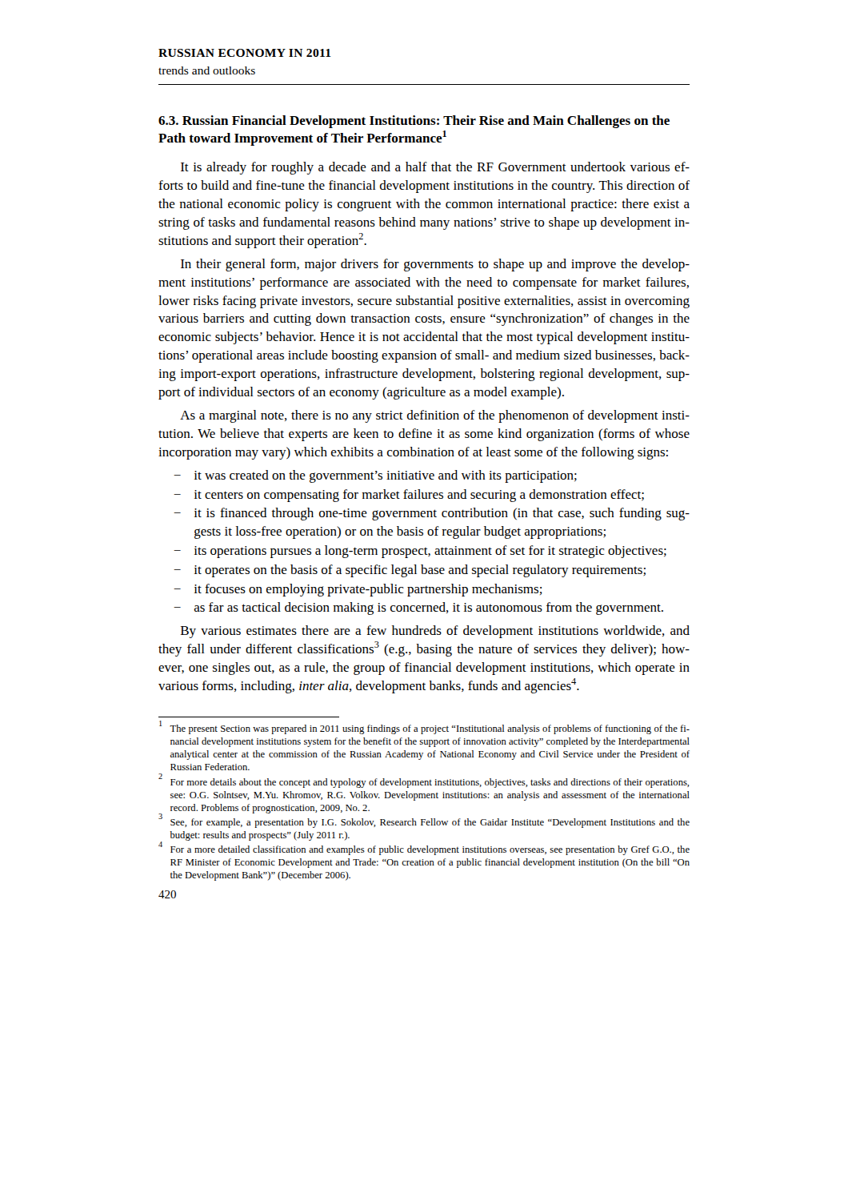Russian Economy in 2011
trends and outlooks
6.3. Russian Financial Development Institutions: Their Rise and Main Challenges on the Path toward Improvement of Their Performance1
It is already for roughly a decade and a half that the RF Government undertook various efforts to build and fine-tune the financial development institutions in the country. This direction of the national economic policy is congruent with the common international practice: there exist a string of tasks and fundamental reasons behind many nations’ strive to shape up development institutions and support their operation2.
In their general form, major drivers for governments to shape up and improve the development institutions’ performance are associated with the need to compensate for market failures, lower risks facing private investors, secure substantial positive externalities, assist in overcoming various barriers and cutting down transaction costs, ensure “synchronization” of changes in the economic subjects’ behavior. Hence it is not accidental that the most typical development institutions’ operational areas include boosting expansion of small- and medium sized businesses, backing import-export operations, infrastructure development, bolstering regional development, support of individual sectors of an economy (agriculture as a model example).
As a marginal note, there is no any strict definition of the phenomenon of development institution. We believe that experts are keen to define it as some kind organization (forms of whose incorporation may vary) which exhibits a combination of at least some of the following signs:
it was created on the government’s initiative and with its participation;
it centers on compensating for market failures and securing a demonstration effect;
it is financed through one-time government contribution (in that case, such funding suggests it loss-free operation) or on the basis of regular budget appropriations;
its operations pursues a long-term prospect, attainment of set for it strategic objectives;
it operates on the basis of a specific legal base and special regulatory requirements;
it focuses on employing private-public partnership mechanisms;
as far as tactical decision making is concerned, it is autonomous from the government.
By various estimates there are a few hundreds of development institutions worldwide, and they fall under different classifications3 (e.g., basing the nature of services they deliver); however, one singles out, as a rule, the group of financial development institutions, which operate in various forms, including, inter alia, development banks, funds and agencies4.
1 The present Section was prepared in 2011 using findings of a project “Institutional analysis of problems of functioning of the financial development institutions system for the benefit of the support of innovation activity” completed by the Interdepartmental analytical center at the commission of the Russian Academy of National Economy and Civil Service under the President of Russian Federation.
2 For more details about the concept and typology of development institutions, objectives, tasks and directions of their operations, see: O.G. Solntsev, M.Yu. Khromov, R.G. Volkov. Development institutions: an analysis and assessment of the international record. Problems of prognostication, 2009, No. 2.
3 See, for example, a presentation by I.G. Sokolov, Research Fellow of the Gaidar Institute “Development Institutions and the budget: results and prospects” (July 2011 г.).
4 For a more detailed classification and examples of public development institutions overseas, see presentation by Gref G.O., the RF Minister of Economic Development and Trade: “On creation of a public financial development institution (On the bill “On the Development Bank”)” (December 2006).
420